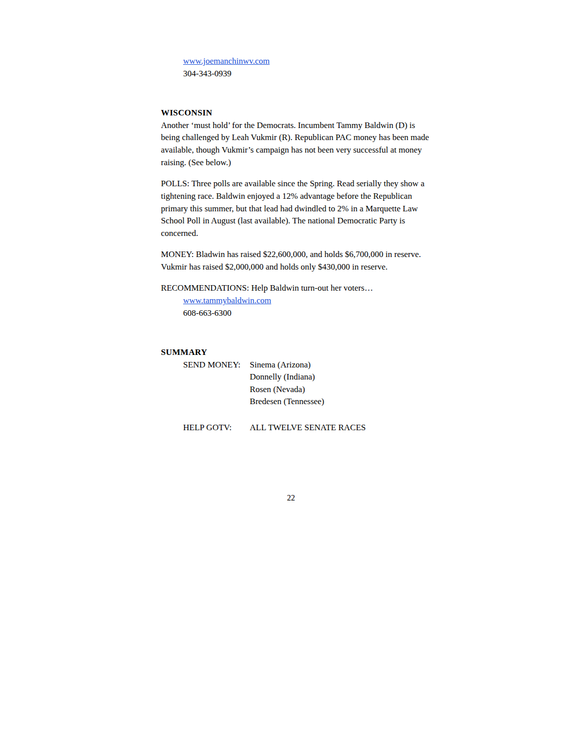www.joemanchinwv.com
304-343-0939
WISCONSIN
Another ‘must hold’ for the Democrats. Incumbent Tammy Baldwin (D) is being challenged by Leah Vukmir (R). Republican PAC money has been made available, though Vukmir’s campaign has not been very successful at money raising. (See below.)
POLLS: Three polls are available since the Spring. Read serially they show a tightening race. Baldwin enjoyed a 12% advantage before the Republican primary this summer, but that lead had dwindled to 2% in a Marquette Law School Poll in August (last available). The national Democratic Party is concerned.
MONEY: Bladwin has raised $22,600,000, and holds $6,700,000 in reserve. Vukmir has raised $2,000,000 and holds only $430,000 in reserve.
RECOMMENDATIONS: Help Baldwin turn-out her voters…
www.tammybaldwin.com
608-663-6300
SUMMARY
| SEND MONEY: | Sinema (Arizona) |
| | Donnelly (Indiana) |
| | Rosen (Nevada) |
| | Bredesen (Tennessee) |
| HELP GOTV: | ALL TWELVE SENATE RACES |
22